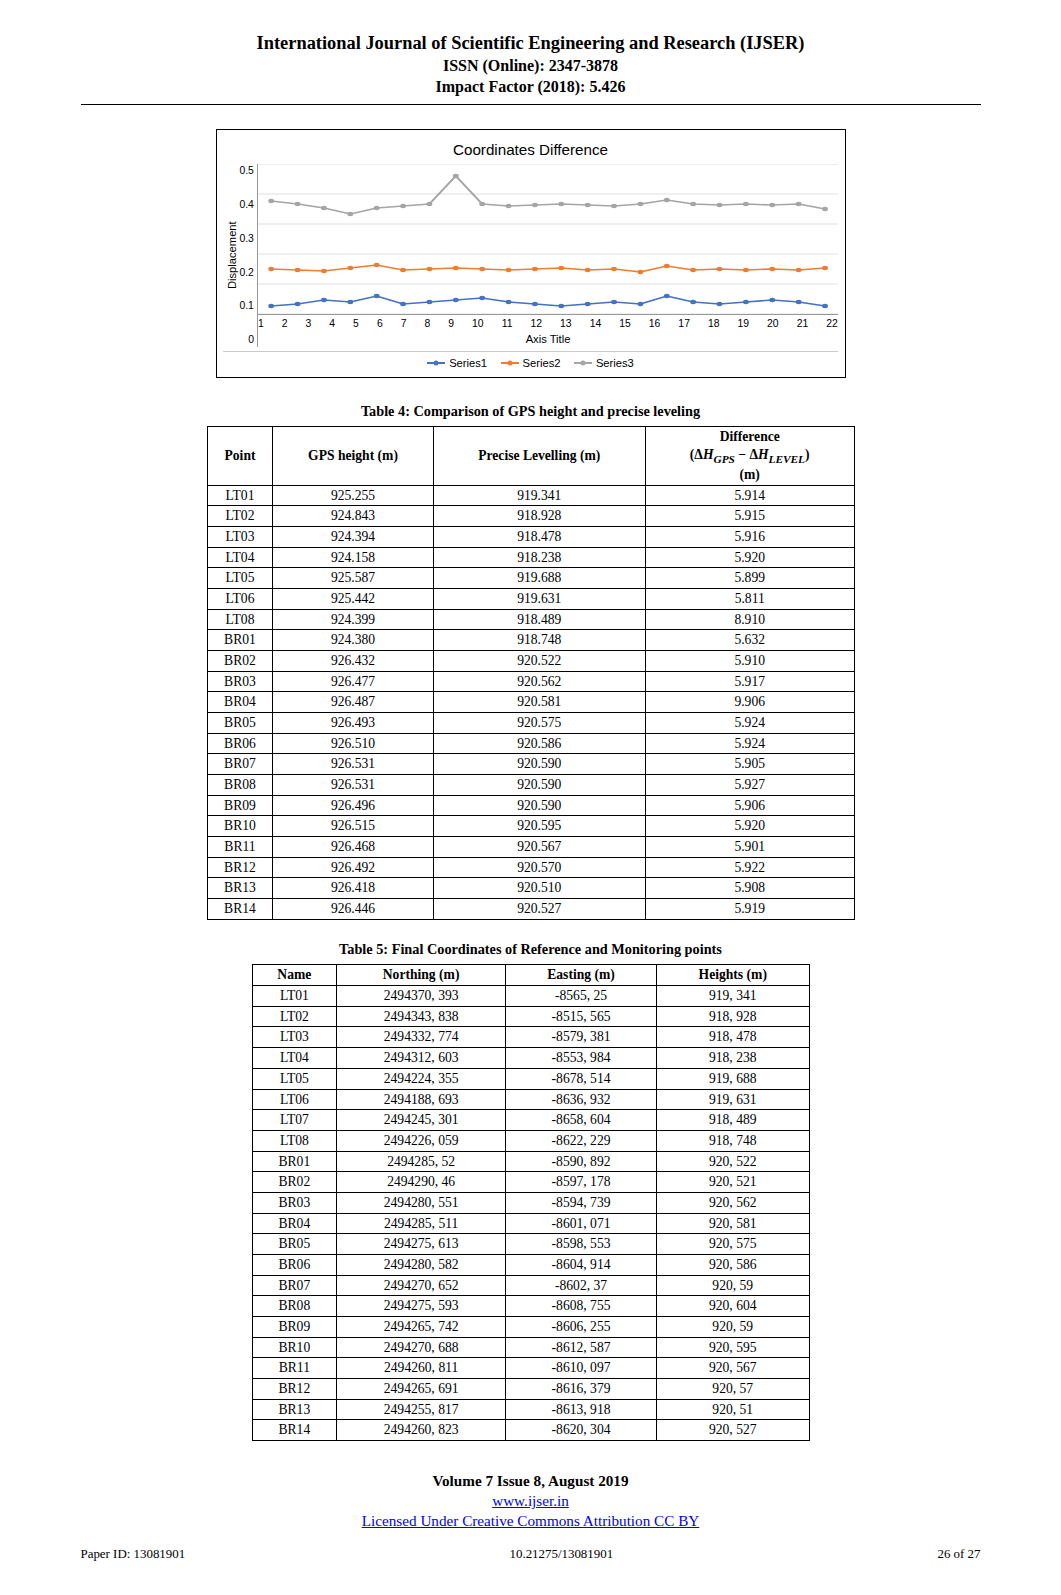International Journal of Scientific Engineering and Research (IJSER)
ISSN (Online): 2347-3878
Impact Factor (2018): 5.426
Coordinates Difference
Displacement
0.5 0.4 0.3 0.2 0.1 0
123456 789101112 131415161718 19202122
Axis Title
Series1 Series2 Series3
Table 4: Comparison of GPS height and precise leveling
| Point | GPS height (m) | Precise Levelling (m) | Difference (Δ H GPS − Δ H LEVEL ) (m) |
| --- | --- | --- | --- |
| LT01 | 925.255 | 919.341 | 5.914 |
| LT02 | 924.843 | 918.928 | 5.915 |
| LT03 | 924.394 | 918.478 | 5.916 |
| LT04 | 924.158 | 918.238 | 5.920 |
| LT05 | 925.587 | 919.688 | 5.899 |
| LT06 | 925.442 | 919.631 | 5.811 |
| LT08 | 924.399 | 918.489 | 8.910 |
| BR01 | 924.380 | 918.748 | 5.632 |
| BR02 | 926.432 | 920.522 | 5.910 |
| BR03 | 926.477 | 920.562 | 5.917 |
| BR04 | 926.487 | 920.581 | 9.906 |
| BR05 | 926.493 | 920.575 | 5.924 |
| BR06 | 926.510 | 920.586 | 5.924 |
| BR07 | 926.531 | 920.590 | 5.905 |
| BR08 | 926.531 | 920.590 | 5.927 |
| BR09 | 926.496 | 920.590 | 5.906 |
| BR10 | 926.515 | 920.595 | 5.920 |
| BR11 | 926.468 | 920.567 | 5.901 |
| BR12 | 926.492 | 920.570 | 5.922 |
| BR13 | 926.418 | 920.510 | 5.908 |
| BR14 | 926.446 | 920.527 | 5.919 |
Table 5: Final Coordinates of Reference and Monitoring points
| Name | Northing (m) | Easting (m) | Heights (m) |
| --- | --- | --- | --- |
| LT01 | 2494370, 393 | -8565, 25 | 919, 341 |
| LT02 | 2494343, 838 | -8515, 565 | 918, 928 |
| LT03 | 2494332, 774 | -8579, 381 | 918, 478 |
| LT04 | 2494312, 603 | -8553, 984 | 918, 238 |
| LT05 | 2494224, 355 | -8678, 514 | 919, 688 |
| LT06 | 2494188, 693 | -8636, 932 | 919, 631 |
| LT07 | 2494245, 301 | -8658, 604 | 918, 489 |
| LT08 | 2494226, 059 | -8622, 229 | 918, 748 |
| BR01 | 2494285, 52 | -8590, 892 | 920, 522 |
| BR02 | 2494290, 46 | -8597, 178 | 920, 521 |
| BR03 | 2494280, 551 | -8594, 739 | 920, 562 |
| BR04 | 2494285, 511 | -8601, 071 | 920, 581 |
| BR05 | 2494275, 613 | -8598, 553 | 920, 575 |
| BR06 | 2494280, 582 | -8604, 914 | 920, 586 |
| BR07 | 2494270, 652 | -8602, 37 | 920, 59 |
| BR08 | 2494275, 593 | -8608, 755 | 920, 604 |
| BR09 | 2494265, 742 | -8606, 255 | 920, 59 |
| BR10 | 2494270, 688 | -8612, 587 | 920, 595 |
| BR11 | 2494260, 811 | -8610, 097 | 920, 567 |
| BR12 | 2494265, 691 | -8616, 379 | 920, 57 |
| BR13 | 2494255, 817 | -8613, 918 | 920, 51 |
| BR14 | 2494260, 823 | -8620, 304 | 920, 527 |
Volume 7 Issue 8, August 2019
www.ijser.in
Licensed Under Creative Commons Attribution CC BY
Paper ID: 13081901 10.21275/13081901 26 of 27